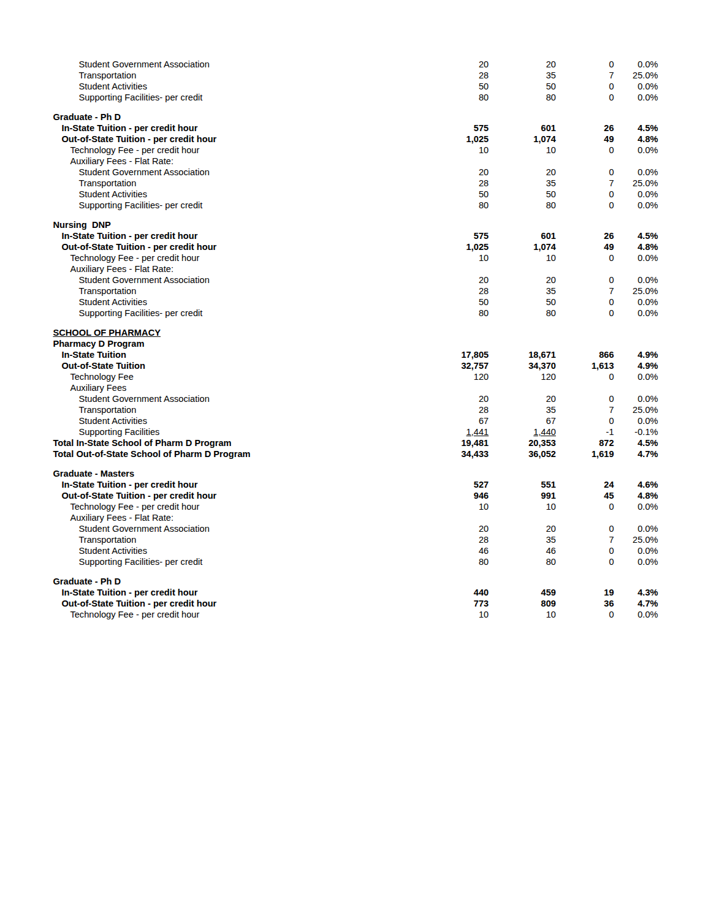| Student Government Association | 20 | 20 | 0 | 0.0% |
| Transportation | 28 | 35 | 7 | 25.0% |
| Student Activities | 50 | 50 | 0 | 0.0% |
| Supporting Facilities- per credit | 80 | 80 | 0 | 0.0% |
| Graduate - Ph D | | | | |
| In-State Tuition - per credit hour | 575 | 601 | 26 | 4.5% |
| Out-of-State Tuition - per credit hour | 1,025 | 1,074 | 49 | 4.8% |
| Technology Fee - per credit hour | 10 | 10 | 0 | 0.0% |
| Auxiliary Fees - Flat Rate: | | | | |
| Student Government Association | 20 | 20 | 0 | 0.0% |
| Transportation | 28 | 35 | 7 | 25.0% |
| Student Activities | 50 | 50 | 0 | 0.0% |
| Supporting Facilities- per credit | 80 | 80 | 0 | 0.0% |
| Nursing DNP | | | | |
| In-State Tuition - per credit hour | 575 | 601 | 26 | 4.5% |
| Out-of-State Tuition - per credit hour | 1,025 | 1,074 | 49 | 4.8% |
| Technology Fee - per credit hour | 10 | 10 | 0 | 0.0% |
| Auxiliary Fees - Flat Rate: | | | | |
| Student Government Association | 20 | 20 | 0 | 0.0% |
| Transportation | 28 | 35 | 7 | 25.0% |
| Student Activities | 50 | 50 | 0 | 0.0% |
| Supporting Facilities- per credit | 80 | 80 | 0 | 0.0% |
| SCHOOL OF PHARMACY | | | | |
| Pharmacy D Program | | | | |
| In-State Tuition | 17,805 | 18,671 | 866 | 4.9% |
| Out-of-State Tuition | 32,757 | 34,370 | 1,613 | 4.9% |
| Technology Fee | 120 | 120 | 0 | 0.0% |
| Auxiliary Fees | | | | |
| Student Government Association | 20 | 20 | 0 | 0.0% |
| Transportation | 28 | 35 | 7 | 25.0% |
| Student Activities | 67 | 67 | 0 | 0.0% |
| Supporting Facilities | 1,441 | 1,440 | -1 | -0.1% |
| Total In-State School of Pharm D Program | 19,481 | 20,353 | 872 | 4.5% |
| Total Out-of-State School of Pharm D Program | 34,433 | 36,052 | 1,619 | 4.7% |
| Graduate - Masters | | | | |
| In-State Tuition - per credit hour | 527 | 551 | 24 | 4.6% |
| Out-of-State Tuition - per credit hour | 946 | 991 | 45 | 4.8% |
| Technology Fee - per credit hour | 10 | 10 | 0 | 0.0% |
| Auxiliary Fees - Flat Rate: | | | | |
| Student Government Association | 20 | 20 | 0 | 0.0% |
| Transportation | 28 | 35 | 7 | 25.0% |
| Student Activities | 46 | 46 | 0 | 0.0% |
| Supporting Facilities- per credit | 80 | 80 | 0 | 0.0% |
| Graduate - Ph D | | | | |
| In-State Tuition - per credit hour | 440 | 459 | 19 | 4.3% |
| Out-of-State Tuition - per credit hour | 773 | 809 | 36 | 4.7% |
| Technology Fee - per credit hour | 10 | 10 | 0 | 0.0% |